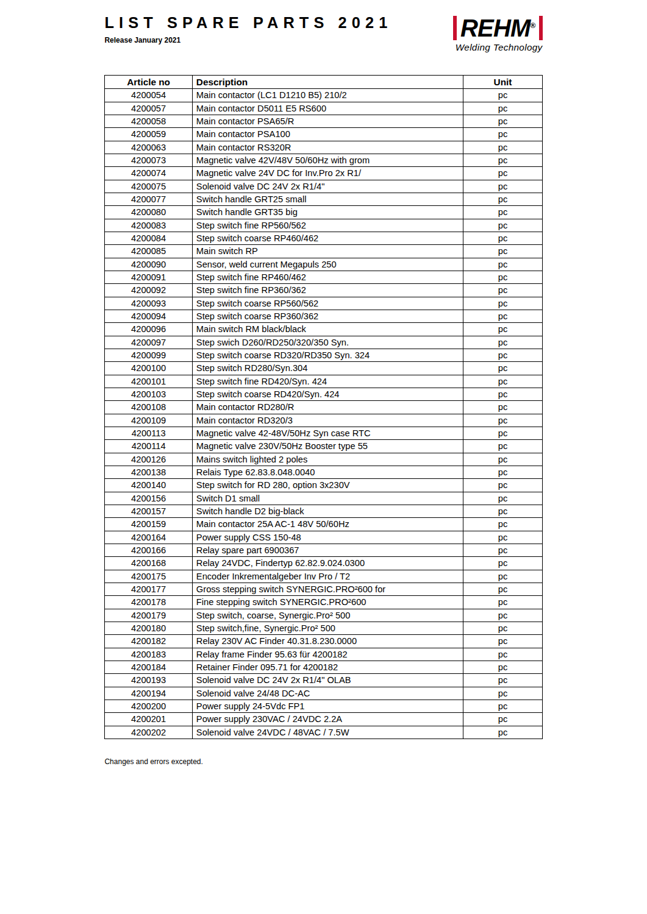LIST SPARE PARTS 2021
Release January 2021
REHM®
Welding Technology
| Article no | Description | Unit |
| --- | --- | --- |
| 4200054 | Main contactor (LC1 D1210 B5) 210/2 | pc |
| 4200057 | Main contactor D5011 E5 RS600 | pc |
| 4200058 | Main contactor PSA65/R | pc |
| 4200059 | Main contactor PSA100 | pc |
| 4200063 | Main contactor RS320R | pc |
| 4200073 | Magnetic valve 42V/48V 50/60Hz with grom | pc |
| 4200074 | Magnetic valve 24V DC for Inv.Pro 2x R1/ | pc |
| 4200075 | Solenoid valve DC 24V 2x R1/4" | pc |
| 4200077 | Switch handle GRT25 small | pc |
| 4200080 | Switch handle GRT35 big | pc |
| 4200083 | Step switch fine RP560/562 | pc |
| 4200084 | Step switch coarse RP460/462 | pc |
| 4200085 | Main switch RP | pc |
| 4200090 | Sensor, weld current Megapuls 250 | pc |
| 4200091 | Step switch fine RP460/462 | pc |
| 4200092 | Step switch fine RP360/362 | pc |
| 4200093 | Step switch coarse RP560/562 | pc |
| 4200094 | Step switch coarse RP360/362 | pc |
| 4200096 | Main switch RM black/black | pc |
| 4200097 | Step swich D260/RD250/320/350 Syn. | pc |
| 4200099 | Step switch coarse RD320/RD350 Syn. 324 | pc |
| 4200100 | Step switch RD280/Syn.304 | pc |
| 4200101 | Step switch fine RD420/Syn. 424 | pc |
| 4200103 | Step switch coarse RD420/Syn. 424 | pc |
| 4200108 | Main contactor RD280/R | pc |
| 4200109 | Main contactor RD320/3 | pc |
| 4200113 | Magnetic valve 42-48V/50Hz Syn case RTC | pc |
| 4200114 | Magnetic valve 230V/50Hz Booster type 55 | pc |
| 4200126 | Mains switch lighted 2 poles | pc |
| 4200138 | Relais Type 62.83.8.048.0040 | pc |
| 4200140 | Step switch for RD 280, option 3x230V | pc |
| 4200156 | Switch D1 small | pc |
| 4200157 | Switch handle D2 big-black | pc |
| 4200159 | Main contactor 25A AC-1 48V 50/60Hz | pc |
| 4200164 | Power supply CSS 150-48 | pc |
| 4200166 | Relay spare part 6900367 | pc |
| 4200168 | Relay 24VDC, Findertyp 62.82.9.024.0300 | pc |
| 4200175 | Encoder Inkrementalgeber Inv Pro / T2 | pc |
| 4200177 | Gross stepping switch SYNERGIC.PRO²600 for | pc |
| 4200178 | Fine stepping switch SYNERGIC.PRO²600 | pc |
| 4200179 | Step switch, coarse, Synergic.Pro² 500 | pc |
| 4200180 | Step switch,fine, Synergic.Pro² 500 | pc |
| 4200182 | Relay 230V AC Finder 40.31.8.230.0000 | pc |
| 4200183 | Relay frame Finder 95.63 für 4200182 | pc |
| 4200184 | Retainer Finder 095.71 for 4200182 | pc |
| 4200193 | Solenoid valve DC 24V 2x R1/4" OLAB | pc |
| 4200194 | Solenoid valve 24/48 DC-AC | pc |
| 4200200 | Power supply 24-5Vdc FP1 | pc |
| 4200201 | Power supply 230VAC / 24VDC 2.2A | pc |
| 4200202 | Solenoid valve 24VDC / 48VAC / 7.5W | pc |
Changes and errors excepted.